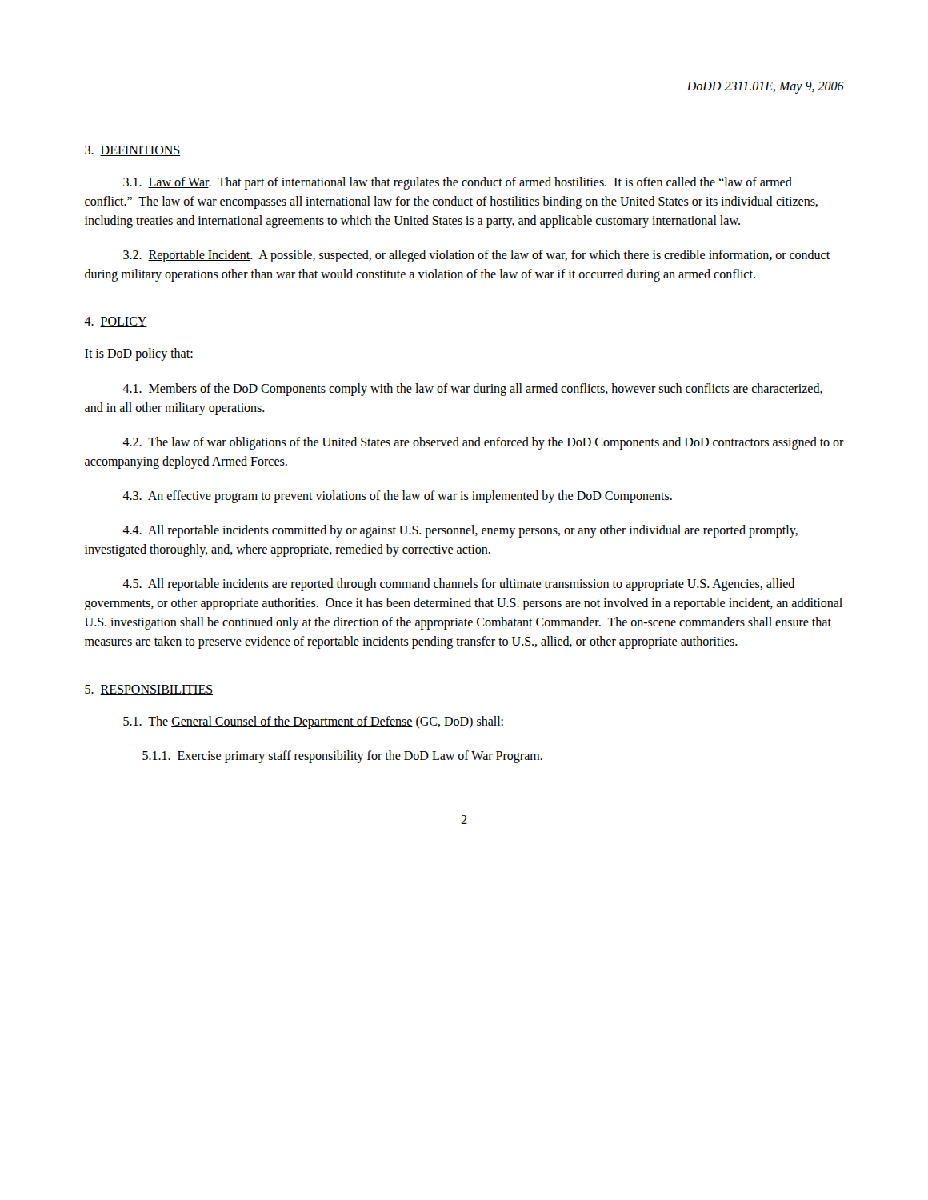DoDD 2311.01E, May 9, 2006
3. DEFINITIONS
3.1. Law of War. That part of international law that regulates the conduct of armed hostilities. It is often called the “law of armed conflict.” The law of war encompasses all international law for the conduct of hostilities binding on the United States or its individual citizens, including treaties and international agreements to which the United States is a party, and applicable customary international law.
3.2. Reportable Incident. A possible, suspected, or alleged violation of the law of war, for which there is credible information, or conduct during military operations other than war that would constitute a violation of the law of war if it occurred during an armed conflict.
4. POLICY
It is DoD policy that:
4.1. Members of the DoD Components comply with the law of war during all armed conflicts, however such conflicts are characterized, and in all other military operations.
4.2. The law of war obligations of the United States are observed and enforced by the DoD Components and DoD contractors assigned to or accompanying deployed Armed Forces.
4.3. An effective program to prevent violations of the law of war is implemented by the DoD Components.
4.4. All reportable incidents committed by or against U.S. personnel, enemy persons, or any other individual are reported promptly, investigated thoroughly, and, where appropriate, remedied by corrective action.
4.5. All reportable incidents are reported through command channels for ultimate transmission to appropriate U.S. Agencies, allied governments, or other appropriate authorities. Once it has been determined that U.S. persons are not involved in a reportable incident, an additional U.S. investigation shall be continued only at the direction of the appropriate Combatant Commander. The on-scene commanders shall ensure that measures are taken to preserve evidence of reportable incidents pending transfer to U.S., allied, or other appropriate authorities.
5. RESPONSIBILITIES
5.1. The General Counsel of the Department of Defense (GC, DoD) shall:
5.1.1. Exercise primary staff responsibility for the DoD Law of War Program.
2